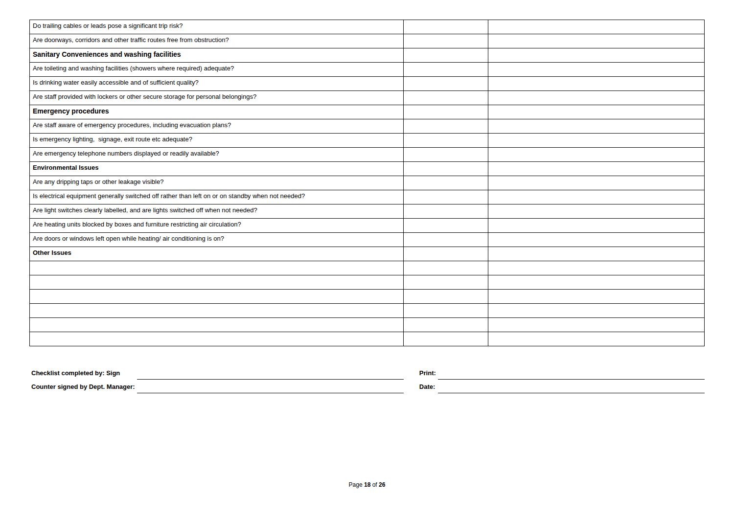| Do trailing cables or leads pose a significant trip risk? | | |
| Are doorways, corridors and other traffic routes free from obstruction? | | |
| Sanitary Conveniences and washing facilities | | |
| Are toileting and washing facilities (showers where required) adequate? | | |
| Is drinking water easily accessible and of sufficient quality? | | |
| Are staff provided with lockers or other secure storage for personal belongings? | | |
| Emergency procedures | | |
| Are staff aware of emergency procedures, including evacuation plans? | | |
| Is emergency lighting, signage, exit route etc adequate? | | |
| Are emergency telephone numbers displayed or readily available? | | |
| Environmental Issues | | |
| Are any dripping taps or other leakage visible? | | |
| Is electrical equipment generally switched off rather than left on or on standby when not needed? | | |
| Are light switches clearly labelled, and are lights switched off when not needed? | | |
| Are heating units blocked by boxes and furniture restricting air circulation? | | |
| Are doors or windows left open while heating/ air conditioning is on? | | |
| Other Issues | | |
| Checklist completed by: Sign | | | Print: | |
| Counter signed by Dept. Manager: | | | Date: | |
Page 18 of 26